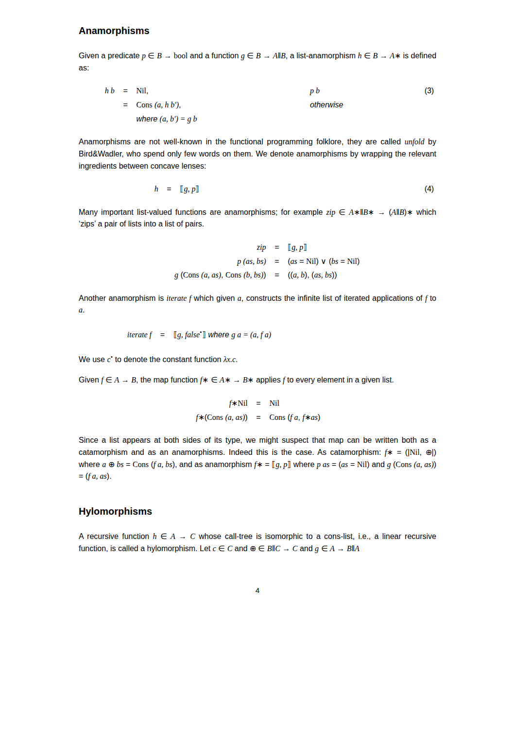Anamorphisms
Given a predicate p ∈ B → bool and a function g ∈ B → A‖B, a list-anamorphism h ∈ B → A∗ is defined as:
| h b | = | Nil , | p b | (3) |
| | = | Cons (a, h b′) , | otherwise | |
| | | where (a, b′) = g b | | |
Anamorphisms are not well-known in the functional programming folklore, they are called unfold by Bird&Wadler, who spend only few words on them. We denote anamorphisms by wrapping the relevant ingredients between concave lenses:
| h | = | ⟦ g, p ⟧ | (4) |
Many important list-valued functions are anamorphisms; for example zip ∈ A∗‖B∗ → (A‖B)∗ which ‘zips’ a pair of lists into a list of pairs.
| zip | = | ⟦ g, p ⟧ |
| p (as, bs) | = | ( as = Nil ) ∨ ( bs = Nil ) |
| g ( Cons (a, as) , Cons (b, bs) ) | = | (( a, b ), ( as, bs )) |
Another anamorphism is iterate f which given a, constructs the infinite list of iterated applications of f to a.
| iterate f | = | ⟦ g, false • ⟧ where g a = (a, f a) |
We use c• to denote the constant function λx.c.
Given f ∈ A → B, the map function f∗ ∈ A∗ → B∗ applies f to every element in a given list.
| f ∗ Nil | = | Nil |
| f ∗( Cons (a, as) ) | = | Cons ( f a , f ∗ as ) |
Since a list appears at both sides of its type, we might suspect that map can be written both as a catamorphism and as an anamorphisms. Indeed this is the case. As catamorphism: f∗ = (|Nil, ⊕|) where a ⊕ bs = Cons (f a, bs), and as anamorphism f∗ = ⟦g, p⟧ where p as = (as = Nil) and g (Cons (a, as)) = (f a, as).
Hylomorphisms
A recursive function h ∈ A → C whose call-tree is isomorphic to a cons-list, i.e., a linear recursive function, is called a hylomorphism. Let c ∈ C and ⊕ ∈ B‖C → C and g ∈ A → B‖A
4